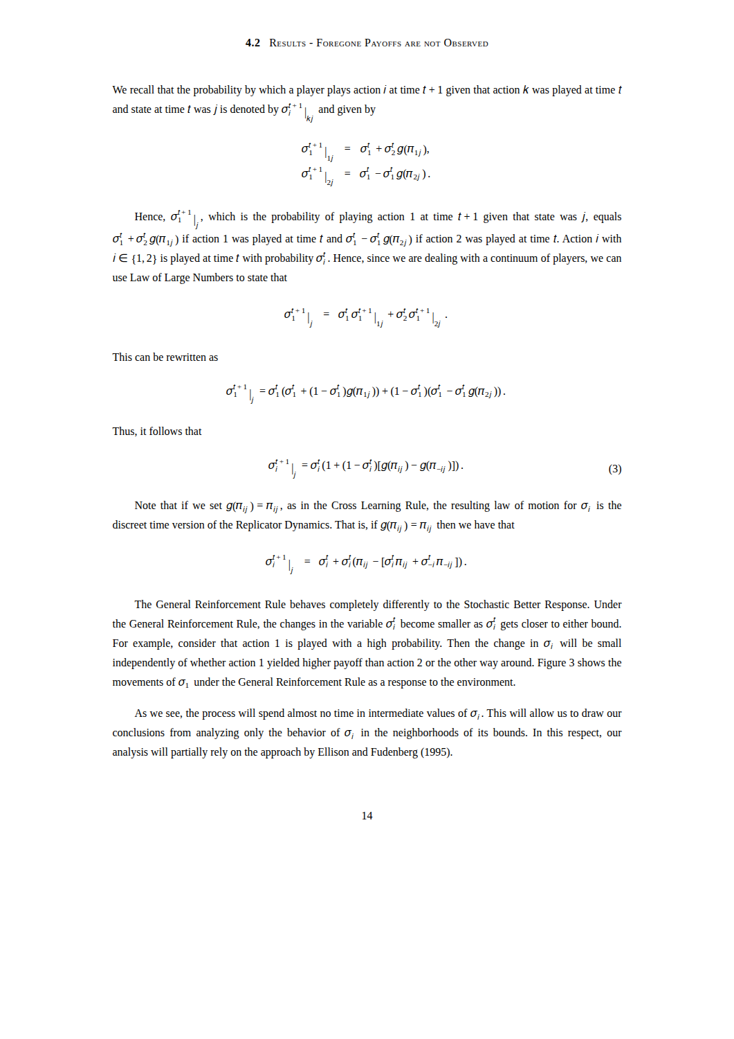4.2 Results - Foregone Payoffs are not Observed
We recall that the probability by which a player plays action i at time t+1 given that action k was played at time t and state at time t was j is denoted by σit+1|kj and given by
σ1t+1|1j = σ1t+σ2tg(π1j), σ1t+1|2j = σ1t−σ1tg(π2j).
Hence, σ1t+1|j, which is the probability of playing action 1 at time t+1 given that state was j, equals σ1t+σ2tg(π1j) if action 1 was played at time t and σ1t−σ1tg(π2j) if action 2 was played at time t. Action i with i∈{1,2} is played at time t with probability σit. Hence, since we are dealing with a continuum of players, we can use Law of Large Numbers to state that
σ1t+1|j = σ1tσ1t+1|1j+σ2tσ1t+1|2j.
This can be rewritten as
σ1t+1|j = σ1t ( σ1t+(1−σ1t)g(π1j) ) + (1−σ1t) ( σ1t−σ1tg(π2j) ) .
Thus, it follows that
σit+1|j = σit ( 1+(1−σit) [g(πij)−g(π−ij)] ) . (3)
Note that if we set g(πij)=πij, as in the Cross Learning Rule, the resulting law of motion for σi is the discreet time version of the Replicator Dynamics. That is, if g(πij)=πij then we have that
σit+1|j = σit+σit ( πij− [σitπij+σ−itπ−ij] ) .
The General Reinforcement Rule behaves completely differently to the Stochastic Better Response. Under the General Reinforcement Rule, the changes in the variable σit become smaller as σit gets closer to either bound. For example, consider that action 1 is played with a high probability. Then the change in σi will be small independently of whether action 1 yielded higher payoff than action 2 or the other way around. Figure 3 shows the movements of σ1 under the General Reinforcement Rule as a response to the environment.
As we see, the process will spend almost no time in intermediate values of σi. This will allow us to draw our conclusions from analyzing only the behavior of σi in the neighborhoods of its bounds. In this respect, our analysis will partially rely on the approach by Ellison and Fudenberg (1995).
14